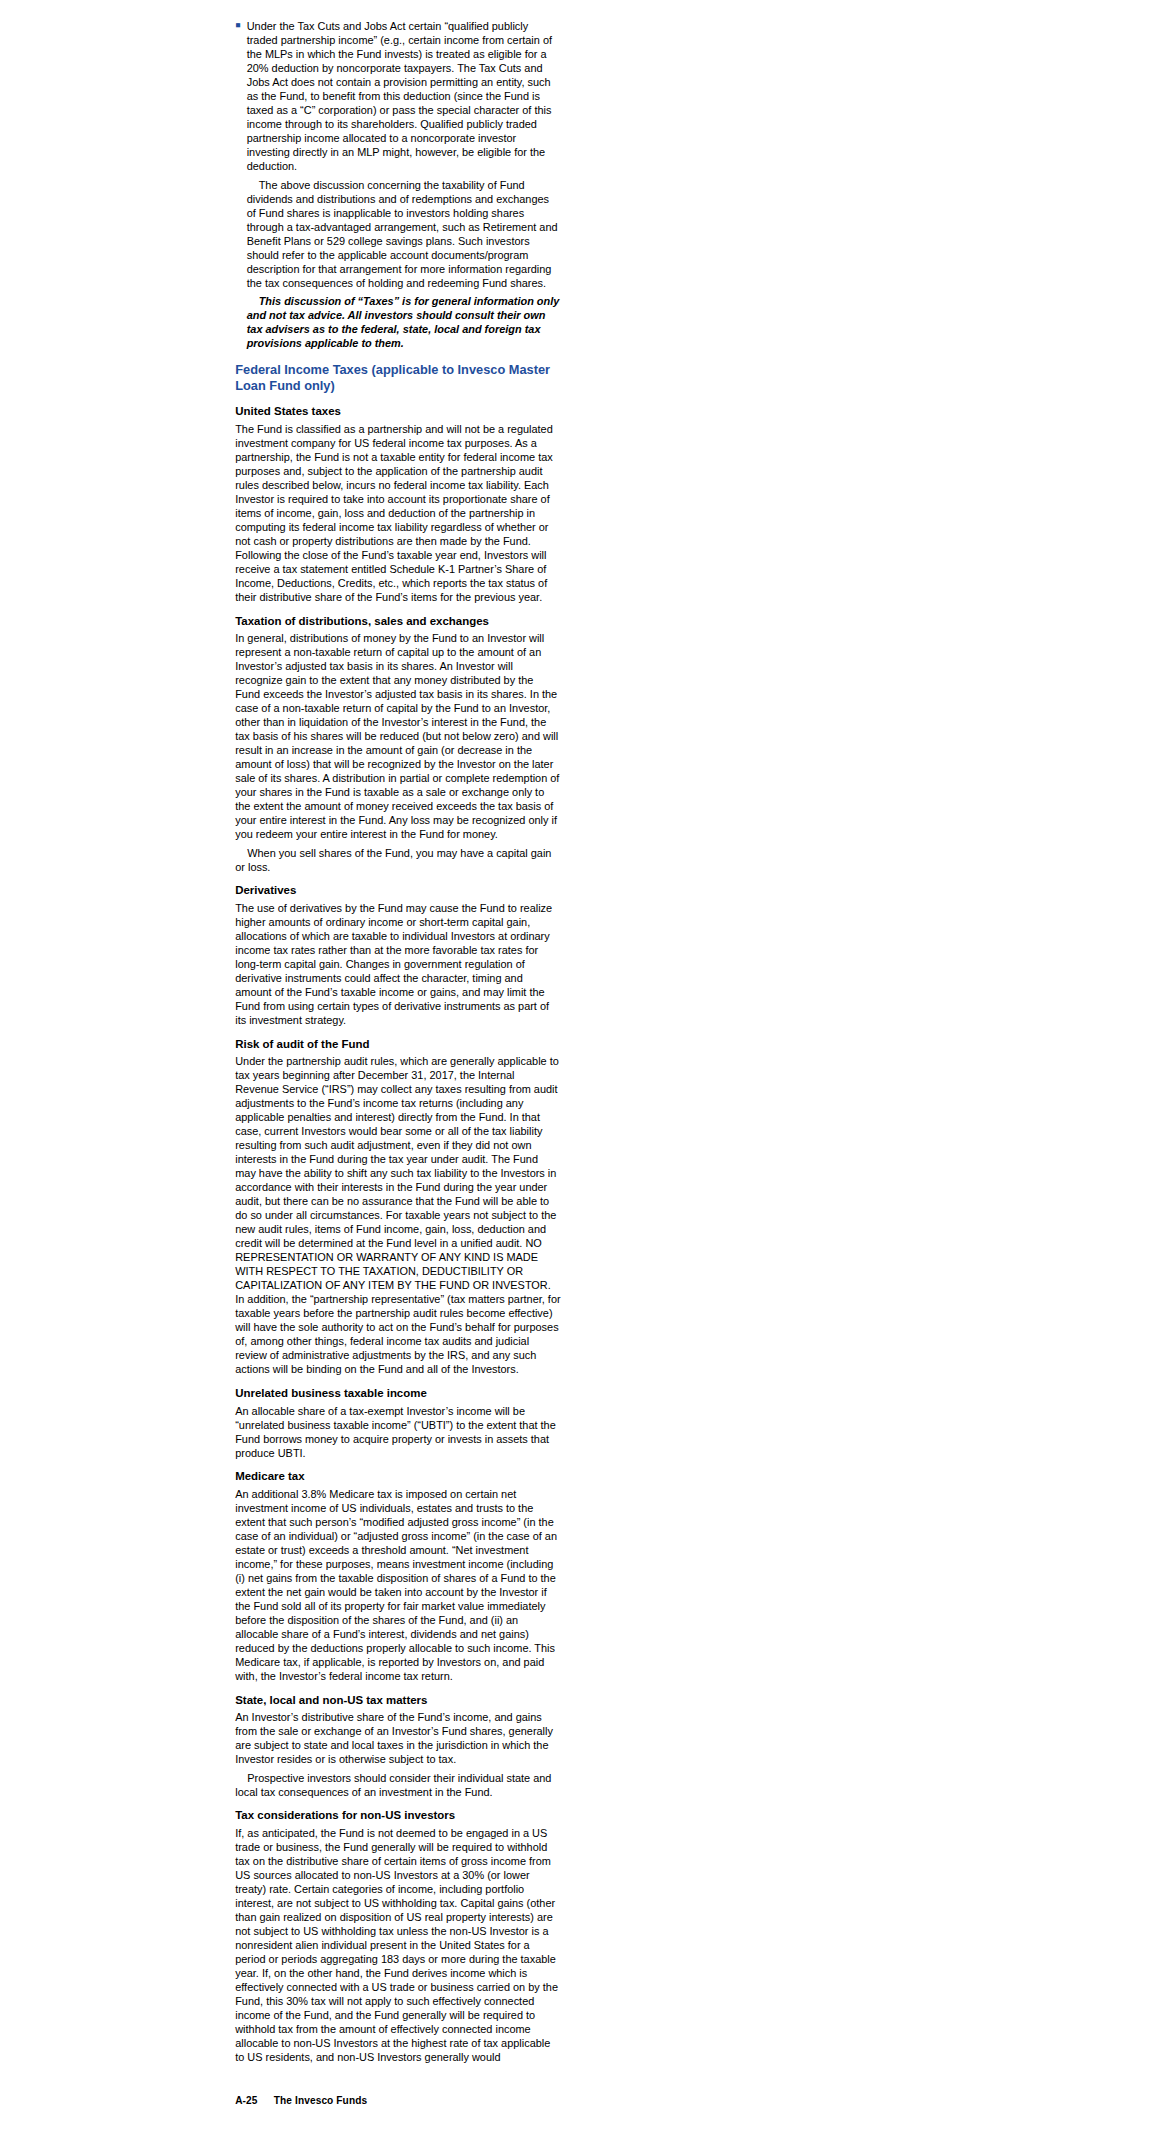Under the Tax Cuts and Jobs Act certain “qualified publicly traded partnership income” (e.g., certain income from certain of the MLPs in which the Fund invests) is treated as eligible for a 20% deduction by noncorporate taxpayers. The Tax Cuts and Jobs Act does not contain a provision permitting an entity, such as the Fund, to benefit from this deduction (since the Fund is taxed as a “C” corporation) or pass the special character of this income through to its shareholders. Qualified publicly traded partnership income allocated to a noncorporate investor investing directly in an MLP might, however, be eligible for the deduction.
The above discussion concerning the taxability of Fund dividends and distributions and of redemptions and exchanges of Fund shares is inapplicable to investors holding shares through a tax-advantaged arrangement, such as Retirement and Benefit Plans or 529 college savings plans. Such investors should refer to the applicable account documents/program description for that arrangement for more information regarding the tax consequences of holding and redeeming Fund shares.
This discussion of “Taxes” is for general information only and not tax advice. All investors should consult their own tax advisers as to the federal, state, local and foreign tax provisions applicable to them.
Federal Income Taxes (applicable to Invesco Master Loan Fund only)
United States taxes
The Fund is classified as a partnership and will not be a regulated investment company for US federal income tax purposes. As a partnership, the Fund is not a taxable entity for federal income tax purposes and, subject to the application of the partnership audit rules described below, incurs no federal income tax liability. Each Investor is required to take into account its proportionate share of items of income, gain, loss and deduction of the partnership in computing its federal income tax liability regardless of whether or not cash or property distributions are then made by the Fund. Following the close of the Fund’s taxable year end, Investors will receive a tax statement entitled Schedule K-1 Partner’s Share of Income, Deductions, Credits, etc., which reports the tax status of their distributive share of the Fund’s items for the previous year.
Taxation of distributions, sales and exchanges
In general, distributions of money by the Fund to an Investor will represent a non-taxable return of capital up to the amount of an Investor’s adjusted tax basis in its shares. An Investor will recognize gain to the extent that any money distributed by the Fund exceeds the Investor’s adjusted tax basis in its shares. In the case of a non-taxable return of capital by the Fund to an Investor, other than in liquidation of the Investor’s interest in the Fund, the tax basis of his shares will be reduced (but not below zero) and will result in an increase in the amount of gain (or decrease in the amount of loss) that will be recognized by the Investor on the later sale of its shares. A distribution in partial or complete redemption of your shares in the Fund is taxable as a sale or exchange only to the extent the amount of money received exceeds the tax basis of your entire interest in the Fund. Any loss may be recognized only if you redeem your entire interest in the Fund for money.
When you sell shares of the Fund, you may have a capital gain or loss.
Derivatives
The use of derivatives by the Fund may cause the Fund to realize higher amounts of ordinary income or short-term capital gain, allocations of which are taxable to individual Investors at ordinary income tax rates rather than at the more favorable tax rates for long-term capital gain. Changes in government regulation of derivative instruments could affect the character, timing and amount of the Fund’s taxable income or gains, and may limit the Fund from using certain types of derivative instruments as part of its investment strategy.
Risk of audit of the Fund
Under the partnership audit rules, which are generally applicable to tax years beginning after December 31, 2017, the Internal Revenue Service (“IRS”) may collect any taxes resulting from audit adjustments to the Fund’s income tax returns (including any applicable penalties and interest) directly from the Fund. In that case, current Investors would bear some or all of the tax liability resulting from such audit adjustment, even if they did not own interests in the Fund during the tax year under audit. The Fund may have the ability to shift any such tax liability to the Investors in accordance with their interests in the Fund during the year under audit, but there can be no assurance that the Fund will be able to do so under all circumstances. For taxable years not subject to the new audit rules, items of Fund income, gain, loss, deduction and credit will be determined at the Fund level in a unified audit. NO REPRESENTATION OR WARRANTY OF ANY KIND IS MADE WITH RESPECT TO THE TAXATION, DEDUCTIBILITY OR CAPITALIZATION OF ANY ITEM BY THE FUND OR INVESTOR. In addition, the “partnership representative” (tax matters partner, for taxable years before the partnership audit rules become effective) will have the sole authority to act on the Fund’s behalf for purposes of, among other things, federal income tax audits and judicial review of administrative adjustments by the IRS, and any such actions will be binding on the Fund and all of the Investors.
Unrelated business taxable income
An allocable share of a tax-exempt Investor’s income will be “unrelated business taxable income” (“UBTI”) to the extent that the Fund borrows money to acquire property or invests in assets that produce UBTI.
Medicare tax
An additional 3.8% Medicare tax is imposed on certain net investment income of US individuals, estates and trusts to the extent that such person’s “modified adjusted gross income” (in the case of an individual) or “adjusted gross income” (in the case of an estate or trust) exceeds a threshold amount. “Net investment income,” for these purposes, means investment income (including (i) net gains from the taxable disposition of shares of a Fund to the extent the net gain would be taken into account by the Investor if the Fund sold all of its property for fair market value immediately before the disposition of the shares of the Fund, and (ii) an allocable share of a Fund’s interest, dividends and net gains) reduced by the deductions properly allocable to such income. This Medicare tax, if applicable, is reported by Investors on, and paid with, the Investor’s federal income tax return.
State, local and non-US tax matters
An Investor’s distributive share of the Fund’s income, and gains from the sale or exchange of an Investor’s Fund shares, generally are subject to state and local taxes in the jurisdiction in which the Investor resides or is otherwise subject to tax.
Prospective investors should consider their individual state and local tax consequences of an investment in the Fund.
Tax considerations for non-US investors
If, as anticipated, the Fund is not deemed to be engaged in a US trade or business, the Fund generally will be required to withhold tax on the distributive share of certain items of gross income from US sources allocated to non-US Investors at a 30% (or lower treaty) rate. Certain categories of income, including portfolio interest, are not subject to US withholding tax. Capital gains (other than gain realized on disposition of US real property interests) are not subject to US withholding tax unless the non-US Investor is a nonresident alien individual present in the United States for a period or periods aggregating 183 days or more during the taxable year. If, on the other hand, the Fund derives income which is effectively connected with a US trade or business carried on by the Fund, this 30% tax will not apply to such effectively connected income of the Fund, and the Fund generally will be required to withhold tax from the amount of effectively connected income allocable to non-US Investors at the highest rate of tax applicable to US residents, and non-US Investors generally would
A-25 The Invesco Funds